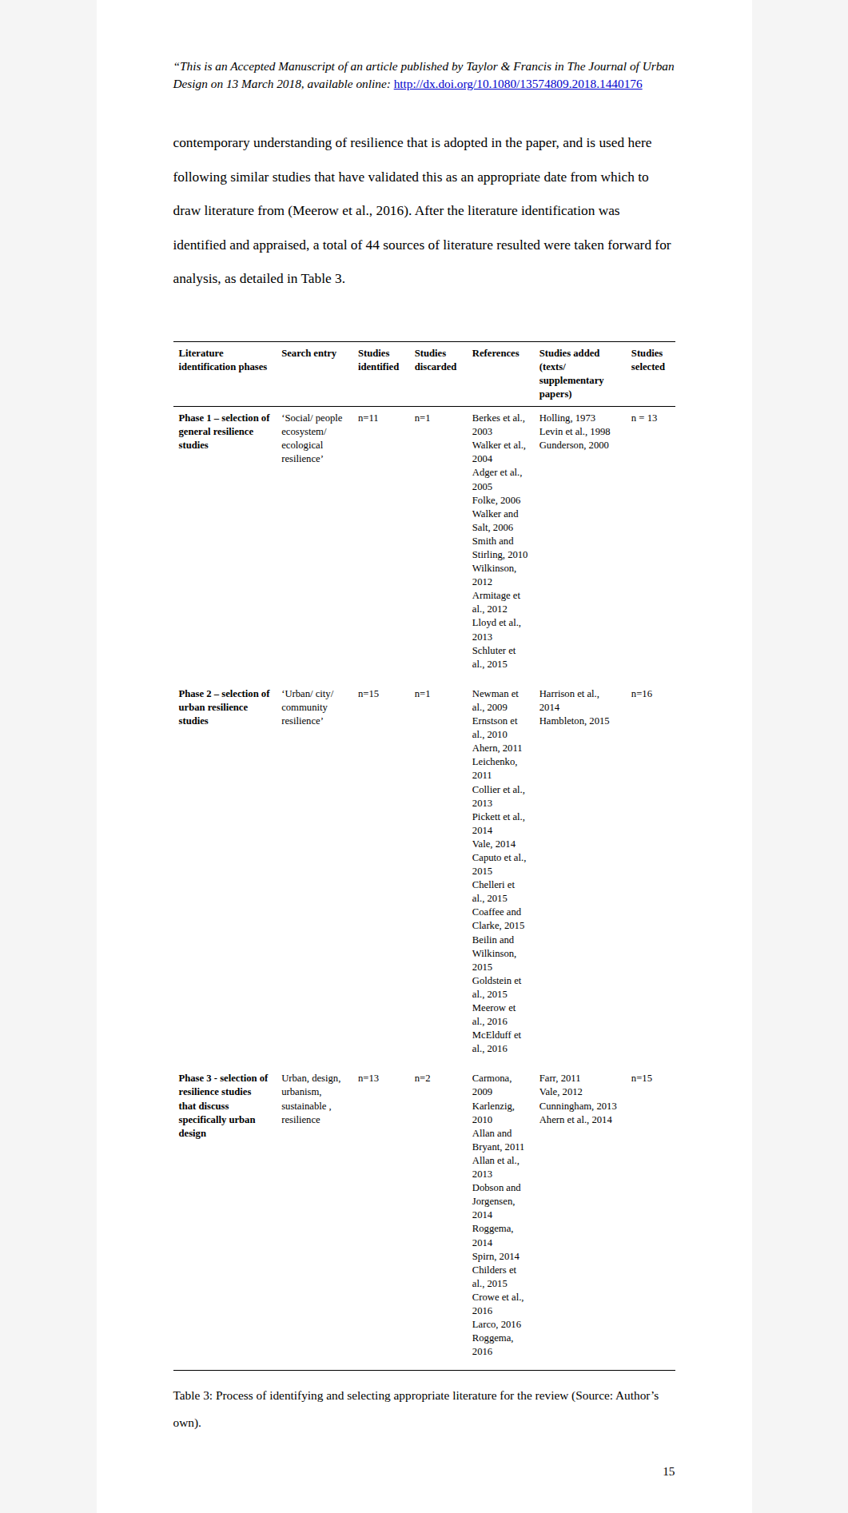“This is an Accepted Manuscript of an article published by Taylor & Francis in The Journal of Urban Design on 13 March 2018, available online: http://dx.doi.org/10.1080/13574809.2018.1440176
contemporary understanding of resilience that is adopted in the paper, and is used here following similar studies that have validated this as an appropriate date from which to draw literature from (Meerow et al., 2016). After the literature identification was identified and appraised, a total of 44 sources of literature resulted were taken forward for analysis, as detailed in Table 3.
| Literature identification phases | Search entry | Studies identified | Studies discarded | References | Studies added (texts/ supplementary papers) | Studies selected |
| --- | --- | --- | --- | --- | --- | --- |
| Phase 1 – selection of general resilience studies | ‘Social/ people ecosystem/ ecological resilience’ | n=11 | n=1 | Berkes et al., 2003 Walker et al., 2004 Adger et al., 2005 Folke, 2006 Walker and Salt, 2006 Smith and Stirling, 2010 Wilkinson, 2012 Armitage et al., 2012 Lloyd et al., 2013 Schluter et al., 2015 | Holling, 1973 Levin et al., 1998 Gunderson, 2000 | n = 13 |
| Phase 2 – selection of urban resilience studies | ‘Urban/ city/ community resilience’ | n=15 | n=1 | Newman et al., 2009 Ernstson et al., 2010 Ahern, 2011 Leichenko, 2011 Collier et al., 2013 Pickett et al., 2014 Vale, 2014 Caputo et al., 2015 Chelleri et al., 2015 Coaffee and Clarke, 2015 Beilin and Wilkinson, 2015 Goldstein et al., 2015 Meerow et al., 2016 McElduff et al., 2016 | Harrison et al., 2014 Hambleton, 2015 | n=16 |
| Phase 3 - selection of resilience studies that discuss specifically urban design | Urban, design, urbanism, sustainable , resilience | n=13 | n=2 | Carmona, 2009 Karlenzig, 2010 Allan and Bryant, 2011 Allan et al., 2013 Dobson and Jorgensen, 2014 Roggema, 2014 Spirn, 2014 Childers et al., 2015 Crowe et al., 2016 Larco, 2016 Roggema, 2016 | Farr, 2011 Vale, 2012 Cunningham, 2013 Ahern et al., 2014 | n=15 |
Table 3: Process of identifying and selecting appropriate literature for the review (Source: Author’s own).
15